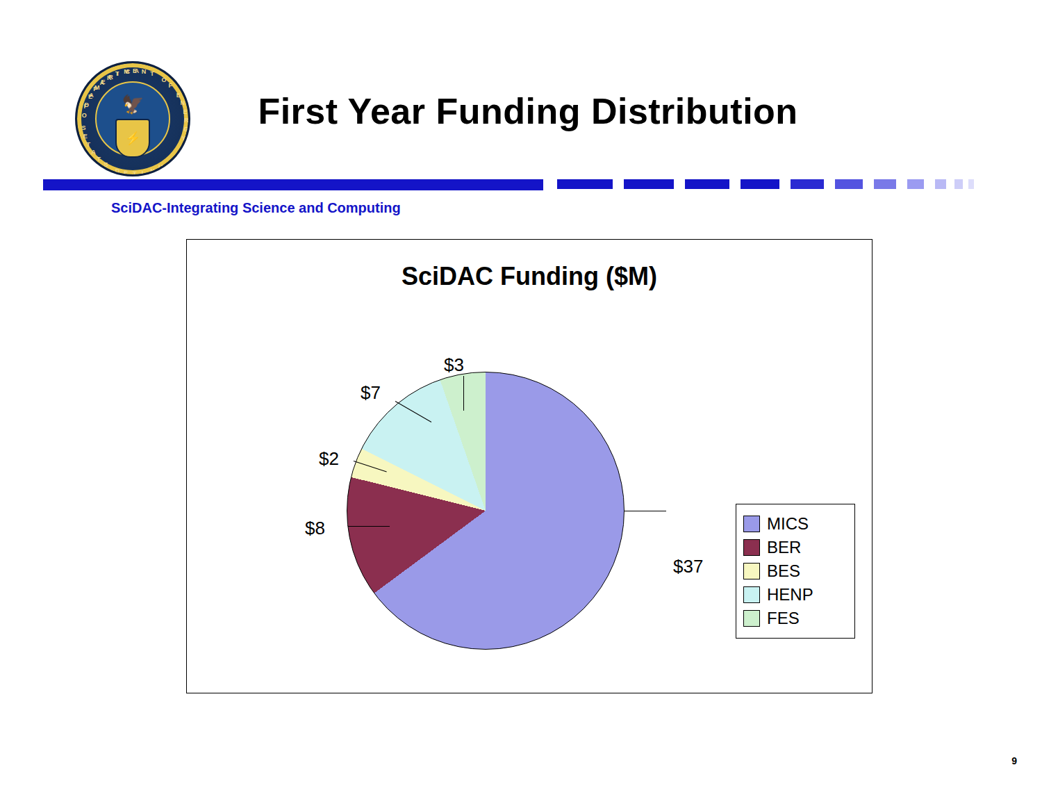D E P A R T M E N T O F E N E R G Y U N I T E D S T A T E S O F A M E R I C A
🦅
⚡
First Year Funding Distribution
SciDAC-Integrating Science and Computing
SciDAC Funding ($M)
$37
$8
$2
$7
$3
MICS
BER
BES
HENP
FES
9